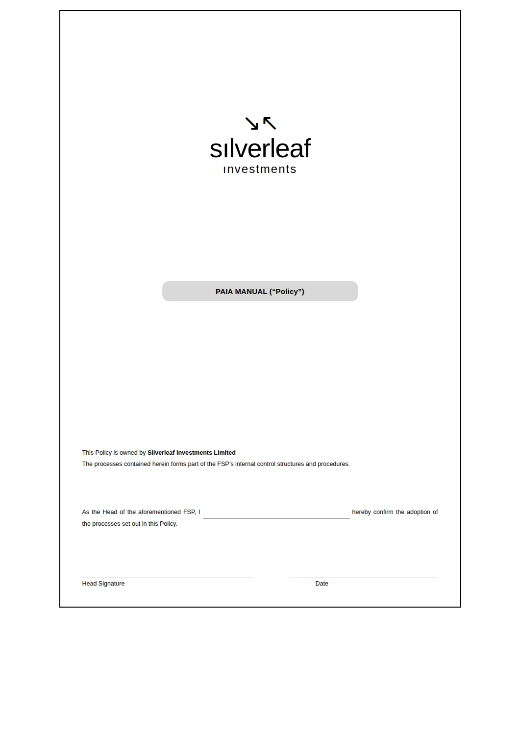↘↖ sılverleaf ınvestments
PAIA MANUAL (“Policy”)
This Policy is owned by Silverleaf Investments Limited
The processes contained herein forms part of the FSP’s internal control structures and procedures.
As the Head of the aforementioned FSP, I hereby confirm the adoption of the processes set out in this Policy.
Head Signature
Date